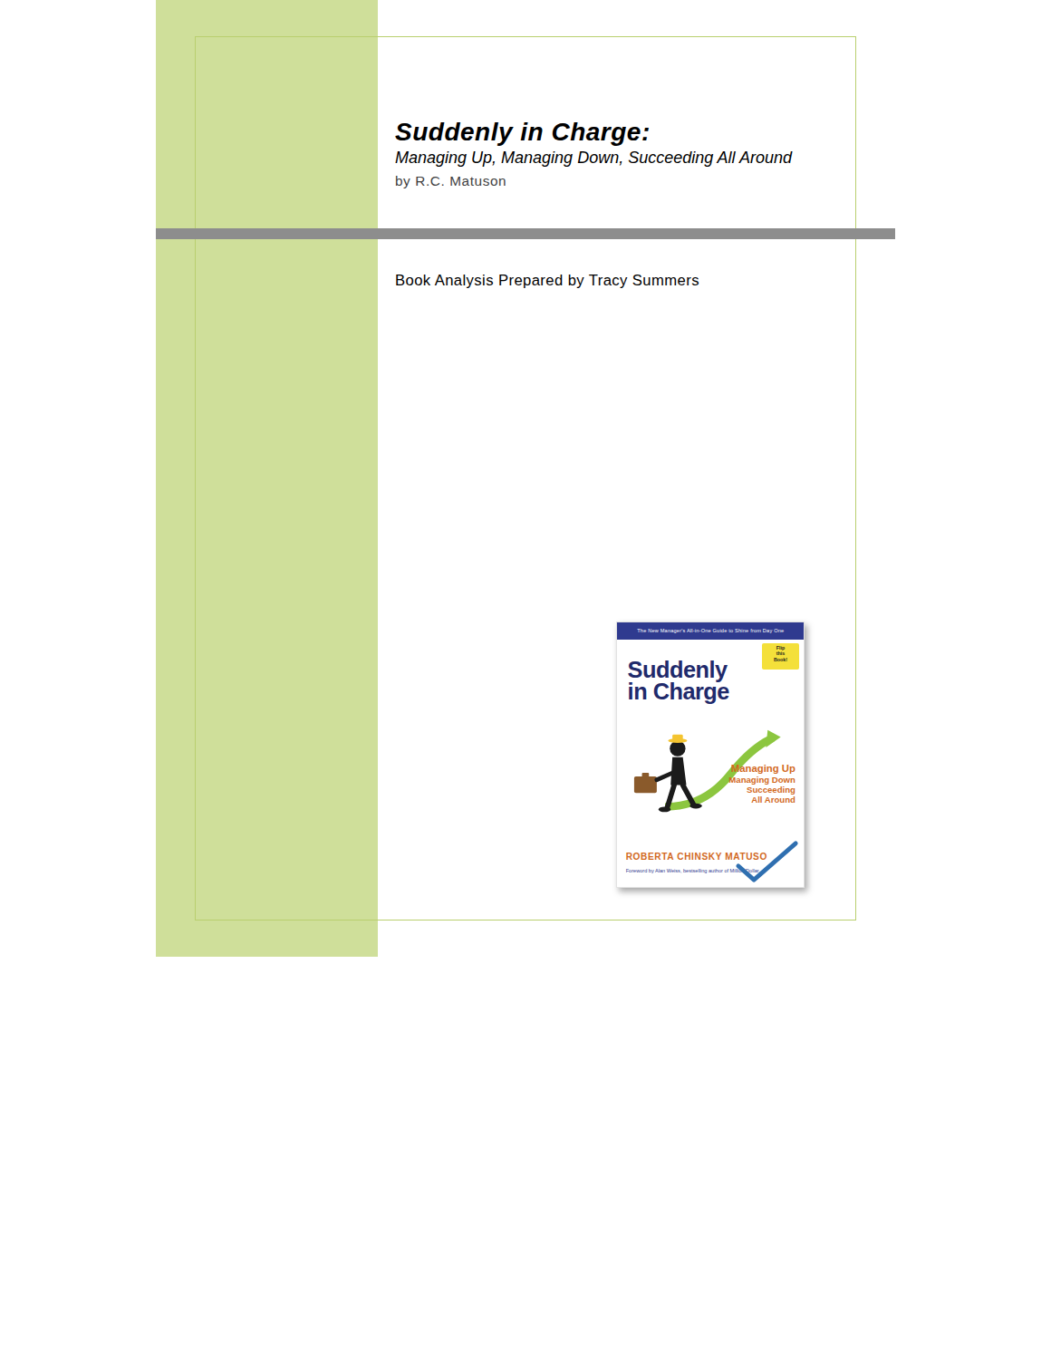Suddenly in Charge:
Managing Up, Managing Down, Succeeding All Around
by R.C. Matuson
Book Analysis Prepared by Tracy Summers
The New Manager's All-in-One Guide to Shine from Day One
Flip
this
Book!
Suddenly
in Charge
Managing Up
Managing Down
Succeeding
All Around
ROBERTA CHINSKY MATUSO
Foreword by Alan Weiss, bestselling author of Million Dollar...